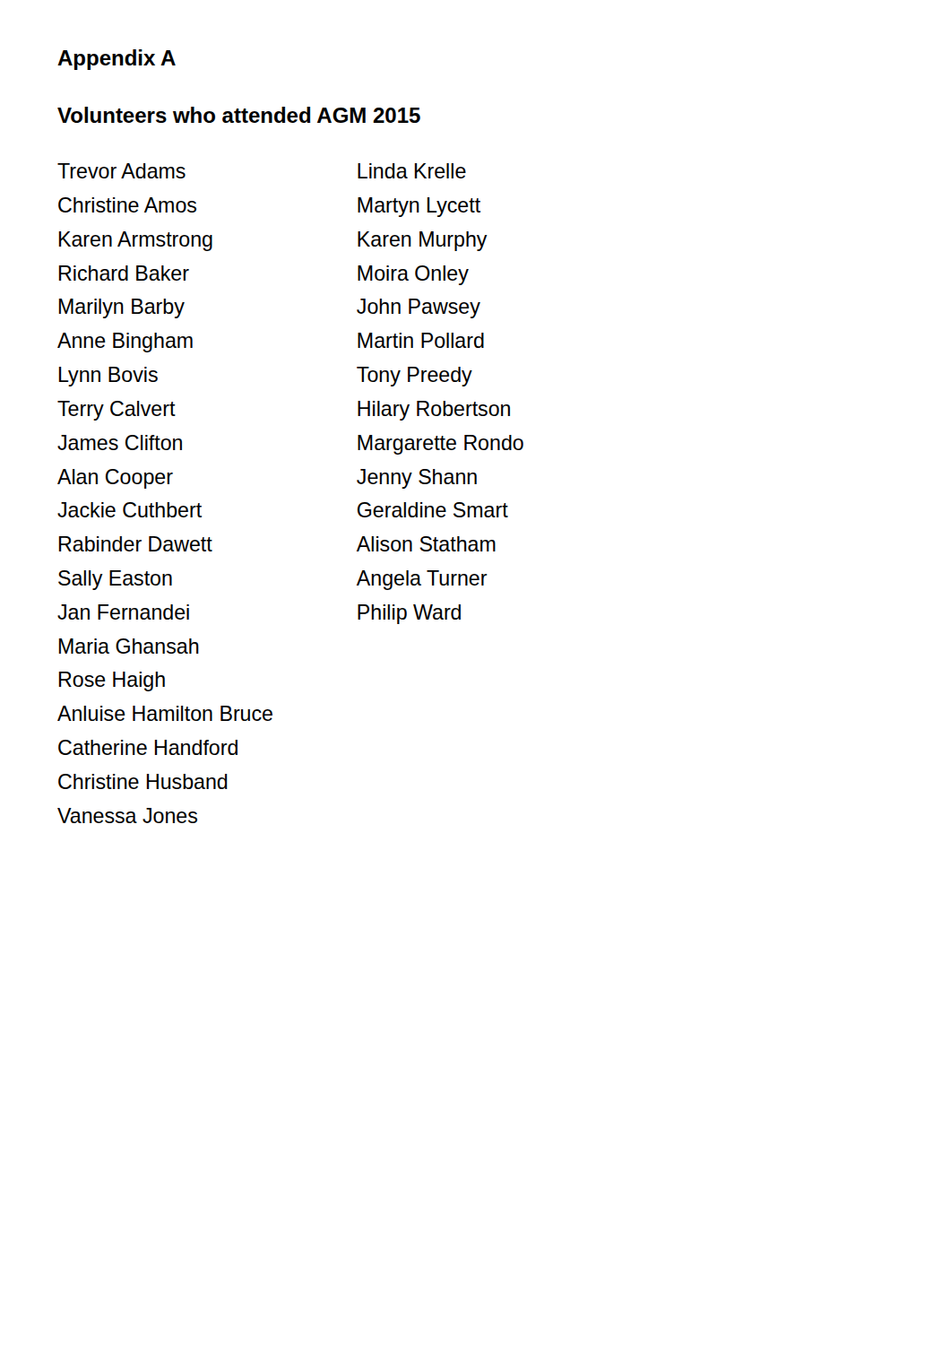Appendix A
Volunteers who attended AGM 2015
Trevor Adams
Christine Amos
Karen Armstrong
Richard Baker
Marilyn Barby
Anne Bingham
Lynn Bovis
Terry Calvert
James Clifton
Alan Cooper
Jackie Cuthbert
Rabinder Dawett
Sally Easton
Jan Fernandei
Maria Ghansah
Rose Haigh
Anluise Hamilton Bruce
Catherine Handford
Christine Husband
Vanessa Jones
Linda Krelle
Martyn Lycett
Karen Murphy
Moira Onley
John Pawsey
Martin Pollard
Tony Preedy
Hilary Robertson
Margarette Rondo
Jenny Shann
Geraldine Smart
Alison Statham
Angela Turner
Philip Ward